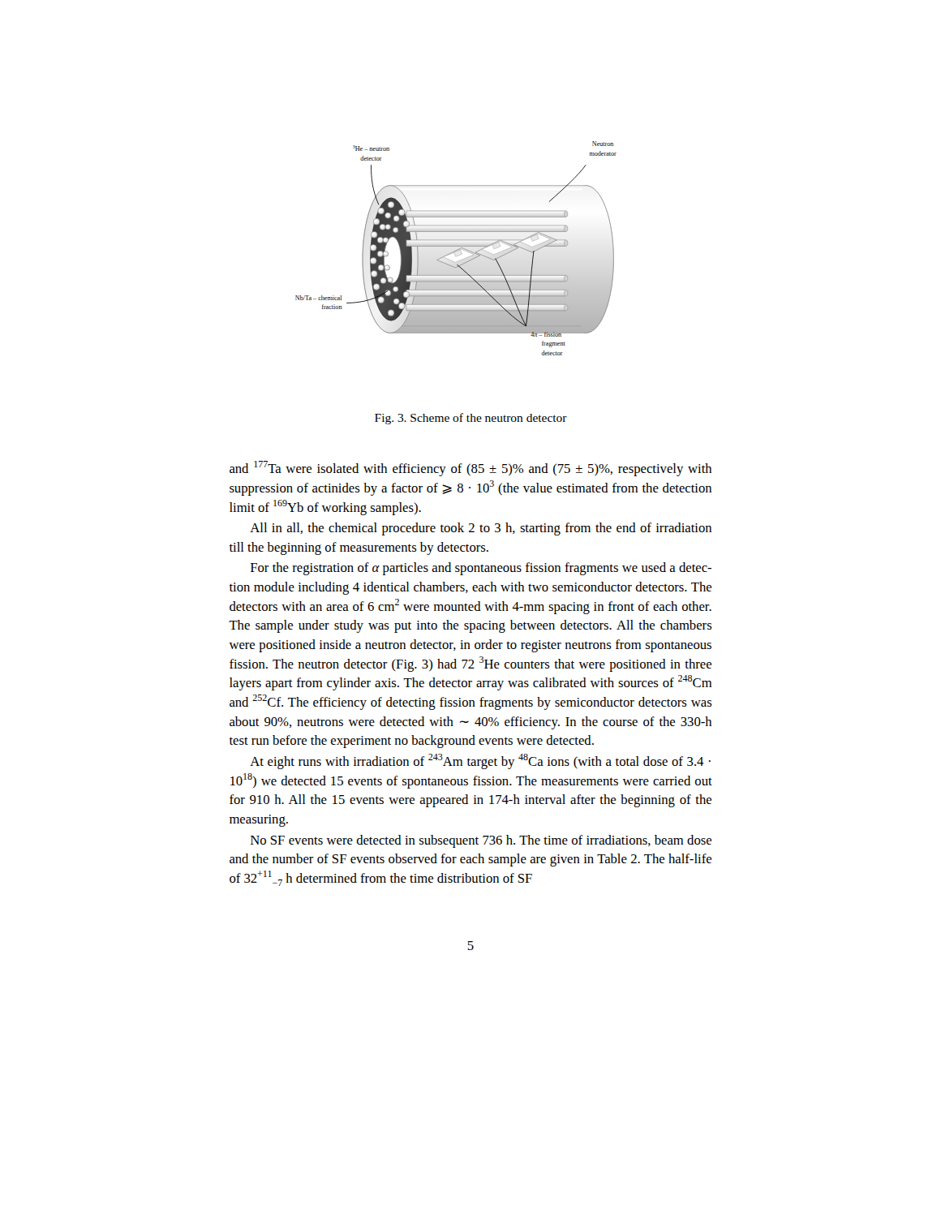3He – neutron detector Neutron moderator Nb/Ta – chemical fraction 4π – fission fragment detector
Fig. 3. Scheme of the neutron detector
and 177Ta were isolated with efficiency of (85 ± 5)% and (75 ± 5)%, respectively with suppression of actinides by a factor of ⩾ 8 · 103 (the value estimated from the detection limit of 169Yb of working samples).
All in all, the chemical procedure took 2 to 3 h, starting from the end of irradiation till the beginning of measurements by detectors.
For the registration of α particles and spontaneous fission fragments we used a detection module including 4 identical chambers, each with two semiconductor detectors. The detectors with an area of 6 cm2 were mounted with 4-mm spacing in front of each other. The sample under study was put into the spacing between detectors. All the chambers were positioned inside a neutron detector, in order to register neutrons from spontaneous fission. The neutron detector (Fig. 3) had 72 3He counters that were positioned in three layers apart from cylinder axis. The detector array was calibrated with sources of 248Cm and 252Cf. The efficiency of detecting fission fragments by semiconductor detectors was about 90%, neutrons were detected with ∼ 40% efficiency. In the course of the 330-h test run before the experiment no background events were detected.
At eight runs with irradiation of 243Am target by 48Ca ions (with a total dose of 3.4 · 1018) we detected 15 events of spontaneous fission. The measurements were carried out for 910 h. All the 15 events were appeared in 174-h interval after the beginning of the measuring.
No SF events were detected in subsequent 736 h. The time of irradiations, beam dose and the number of SF events observed for each sample are given in Table 2. The half-life of 32+11−7 h determined from the time distribution of SF
5